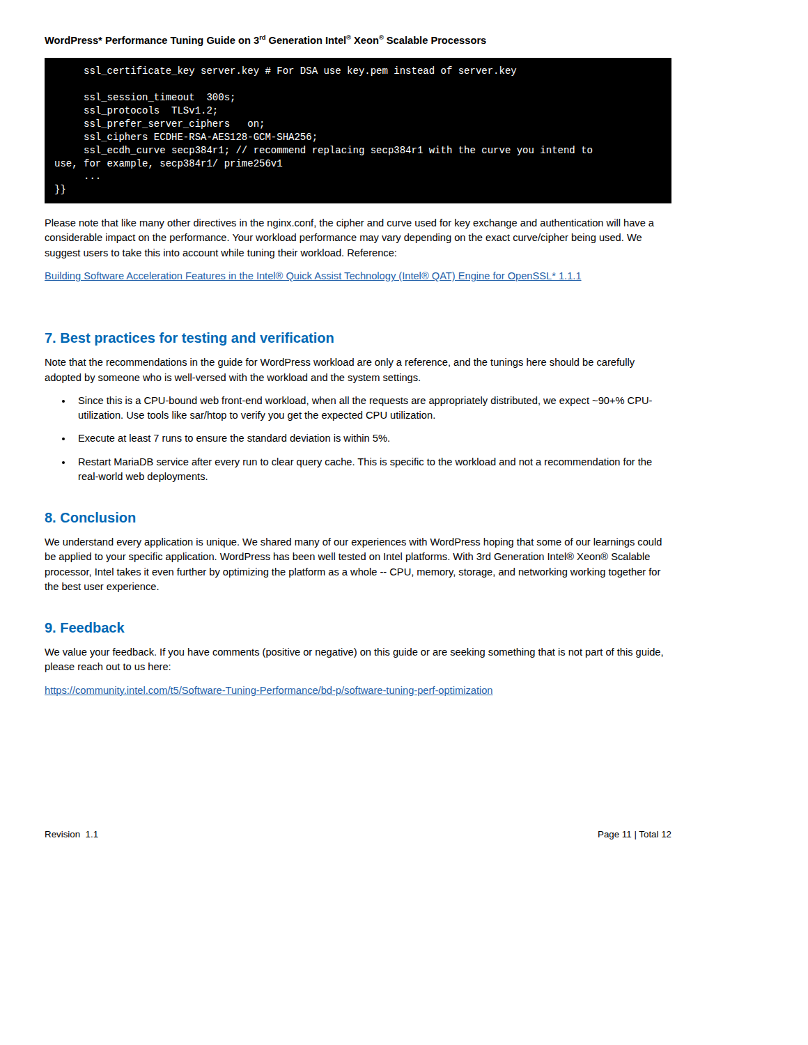WordPress* Performance Tuning Guide on 3rd Generation Intel® Xeon® Scalable Processors
     ssl_certificate_key server.key # For DSA use key.pem instead of server.key

     ssl_session_timeout  300s;
     ssl_protocols  TLSv1.2;
     ssl_prefer_server_ciphers   on;
     ssl_ciphers ECDHE-RSA-AES128-GCM-SHA256;
     ssl_ecdh_curve secp384r1; // recommend replacing secp384r1 with the curve you intend to
use, for example, secp384r1/ prime256v1
     ...
}}
Please note that like many other directives in the nginx.conf, the cipher and curve used for key exchange and authentication will have a considerable impact on the performance. Your workload performance may vary depending on the exact curve/cipher being used. We suggest users to take this into account while tuning their workload. Reference:
Building Software Acceleration Features in the Intel® Quick Assist Technology (Intel® QAT) Engine for OpenSSL* 1.1.1
7. Best practices for testing and verification
Note that the recommendations in the guide for WordPress workload are only a reference, and the tunings here should be carefully adopted by someone who is well-versed with the workload and the system settings.
Since this is a CPU-bound web front-end workload, when all the requests are appropriately distributed, we expect ~90+% CPU-utilization. Use tools like sar/htop to verify you get the expected CPU utilization.
Execute at least 7 runs to ensure the standard deviation is within 5%.
Restart MariaDB service after every run to clear query cache. This is specific to the workload and not a recommendation for the real-world web deployments.
8. Conclusion
We understand every application is unique. We shared many of our experiences with WordPress hoping that some of our learnings could be applied to your specific application. WordPress has been well tested on Intel platforms. With 3rd Generation Intel® Xeon® Scalable processor, Intel takes it even further by optimizing the platform as a whole -- CPU, memory, storage, and networking working together for the best user experience.
9. Feedback
We value your feedback. If you have comments (positive or negative) on this guide or are seeking something that is not part of this guide, please reach out to us here:
https://community.intel.com/t5/Software-Tuning-Performance/bd-p/software-tuning-perf-optimization
Revision 1.1 Page 11 | Total 12